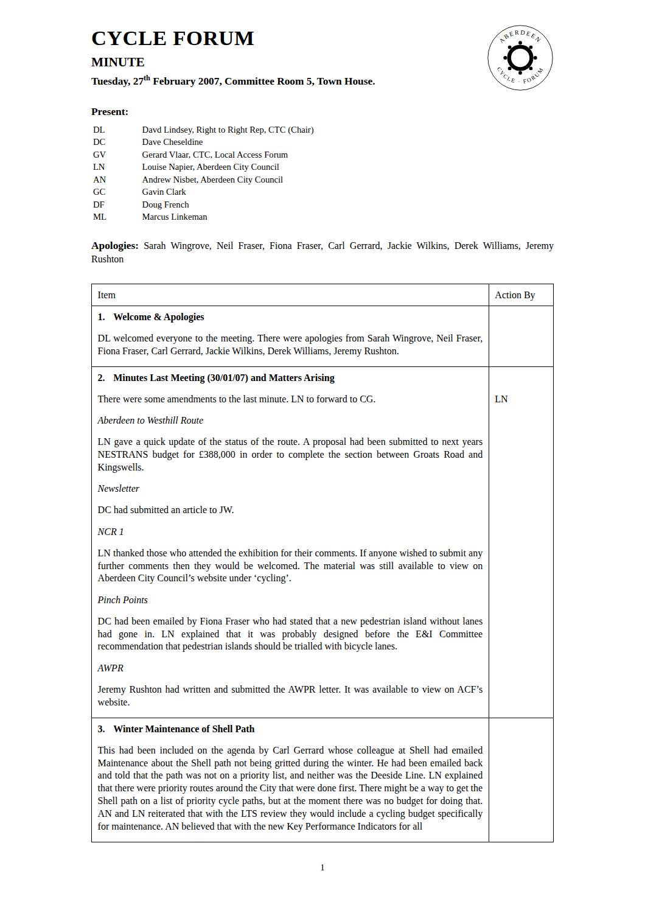ABERDEEN CYCLE · FORUM
CYCLE FORUM
MINUTE
Tuesday, 27th February 2007, Committee Room 5, Town House.
Present:
| DL | Davd Lindsey, Right to Right Rep, CTC (Chair) |
| DC | Dave Cheseldine |
| GV | Gerard Vlaar, CTC, Local Access Forum |
| LN | Louise Napier, Aberdeen City Council |
| AN | Andrew Nisbet, Aberdeen City Council |
| GC | Gavin Clark |
| DF | Doug French |
| ML | Marcus Linkeman |
Apologies: Sarah Wingrove, Neil Fraser, Fiona Fraser, Carl Gerrard, Jackie Wilkins, Derek Williams, Jeremy Rushton
| Item | Action By |
| --- | --- |
| 1. Welcome & Apologies DL welcomed everyone to the meeting. There were apologies from Sarah Wingrove, Neil Fraser, Fiona Fraser, Carl Gerrard, Jackie Wilkins, Derek Williams, Jeremy Rushton. | |
| 2. Minutes Last Meeting (30/01/07) and Matters Arising There were some amendments to the last minute. LN to forward to CG. Aberdeen to Westhill Route LN gave a quick update of the status of the route. A proposal had been submitted to next years NESTRANS budget for £388,000 in order to complete the section between Groats Road and Kingswells. Newsletter DC had submitted an article to JW. NCR 1 LN thanked those who attended the exhibition for their comments. If anyone wished to submit any further comments then they would be welcomed. The material was still available to view on Aberdeen City Council’s website under ‘cycling’. Pinch Points DC had been emailed by Fiona Fraser who had stated that a new pedestrian island without lanes had gone in. LN explained that it was probably designed before the E&I Committee recommendation that pedestrian islands should be trialled with bicycle lanes. AWPR Jeremy Rushton had written and submitted the AWPR letter. It was available to view on ACF’s website. | LN |
| 3. Winter Maintenance of Shell Path This had been included on the agenda by Carl Gerrard whose colleague at Shell had emailed Maintenance about the Shell path not being gritted during the winter. He had been emailed back and told that the path was not on a priority list, and neither was the Deeside Line. LN explained that there were priority routes around the City that were done first. There might be a way to get the Shell path on a list of priority cycle paths, but at the moment there was no budget for doing that. AN and LN reiterated that with the LTS review they would include a cycling budget specifically for maintenance. AN believed that with the new Key Performance Indicators for all | |
1